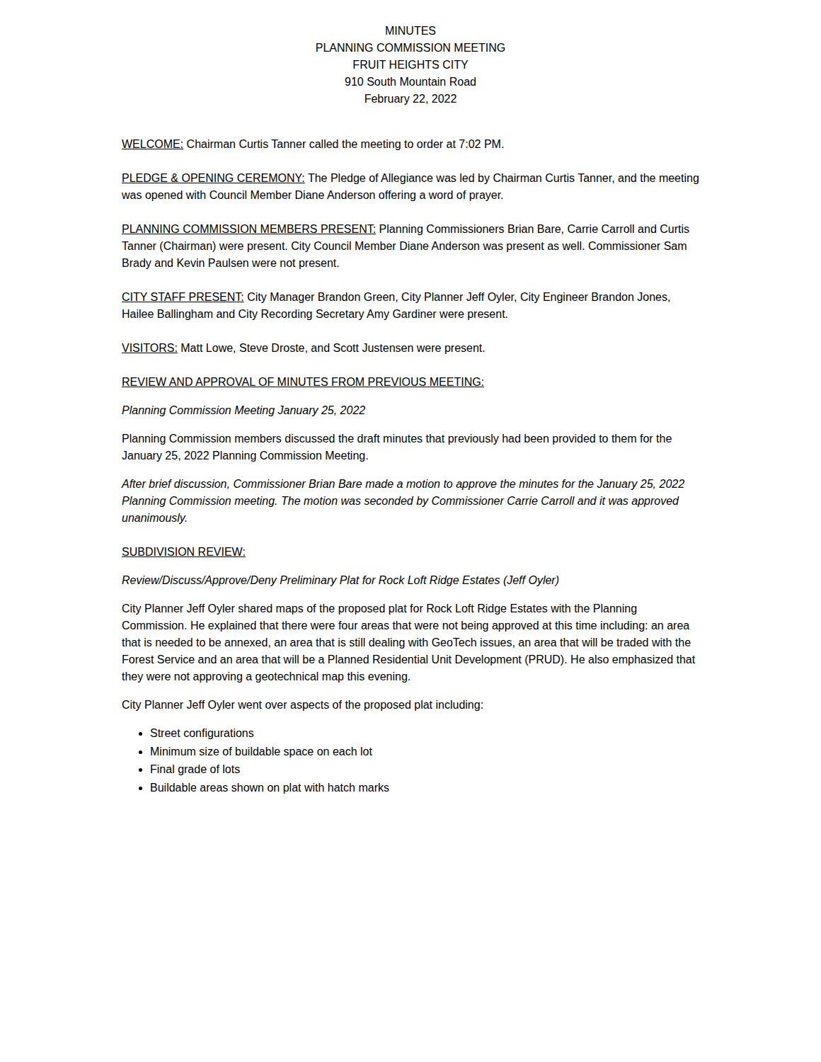MINUTES
PLANNING COMMISSION MEETING
FRUIT HEIGHTS CITY
910 South Mountain Road
February 22, 2022
WELCOME: Chairman Curtis Tanner called the meeting to order at 7:02 PM.
PLEDGE & OPENING CEREMONY: The Pledge of Allegiance was led by Chairman Curtis Tanner, and the meeting was opened with Council Member Diane Anderson offering a word of prayer.
PLANNING COMMISSION MEMBERS PRESENT: Planning Commissioners Brian Bare, Carrie Carroll and Curtis Tanner (Chairman) were present. City Council Member Diane Anderson was present as well. Commissioner Sam Brady and Kevin Paulsen were not present.
CITY STAFF PRESENT: City Manager Brandon Green, City Planner Jeff Oyler, City Engineer Brandon Jones, Hailee Ballingham and City Recording Secretary Amy Gardiner were present.
VISITORS: Matt Lowe, Steve Droste, and Scott Justensen were present.
REVIEW AND APPROVAL OF MINUTES FROM PREVIOUS MEETING:
Planning Commission Meeting January 25, 2022
Planning Commission members discussed the draft minutes that previously had been provided to them for the January 25, 2022 Planning Commission Meeting.
After brief discussion, Commissioner Brian Bare made a motion to approve the minutes for the January 25, 2022 Planning Commission meeting. The motion was seconded by Commissioner Carrie Carroll and it was approved unanimously.
SUBDIVISION REVIEW:
Review/Discuss/Approve/Deny Preliminary Plat for Rock Loft Ridge Estates (Jeff Oyler)
City Planner Jeff Oyler shared maps of the proposed plat for Rock Loft Ridge Estates with the Planning Commission. He explained that there were four areas that were not being approved at this time including: an area that is needed to be annexed, an area that is still dealing with GeoTech issues, an area that will be traded with the Forest Service and an area that will be a Planned Residential Unit Development (PRUD). He also emphasized that they were not approving a geotechnical map this evening.
City Planner Jeff Oyler went over aspects of the proposed plat including:
Street configurations
Minimum size of buildable space on each lot
Final grade of lots
Buildable areas shown on plat with hatch marks